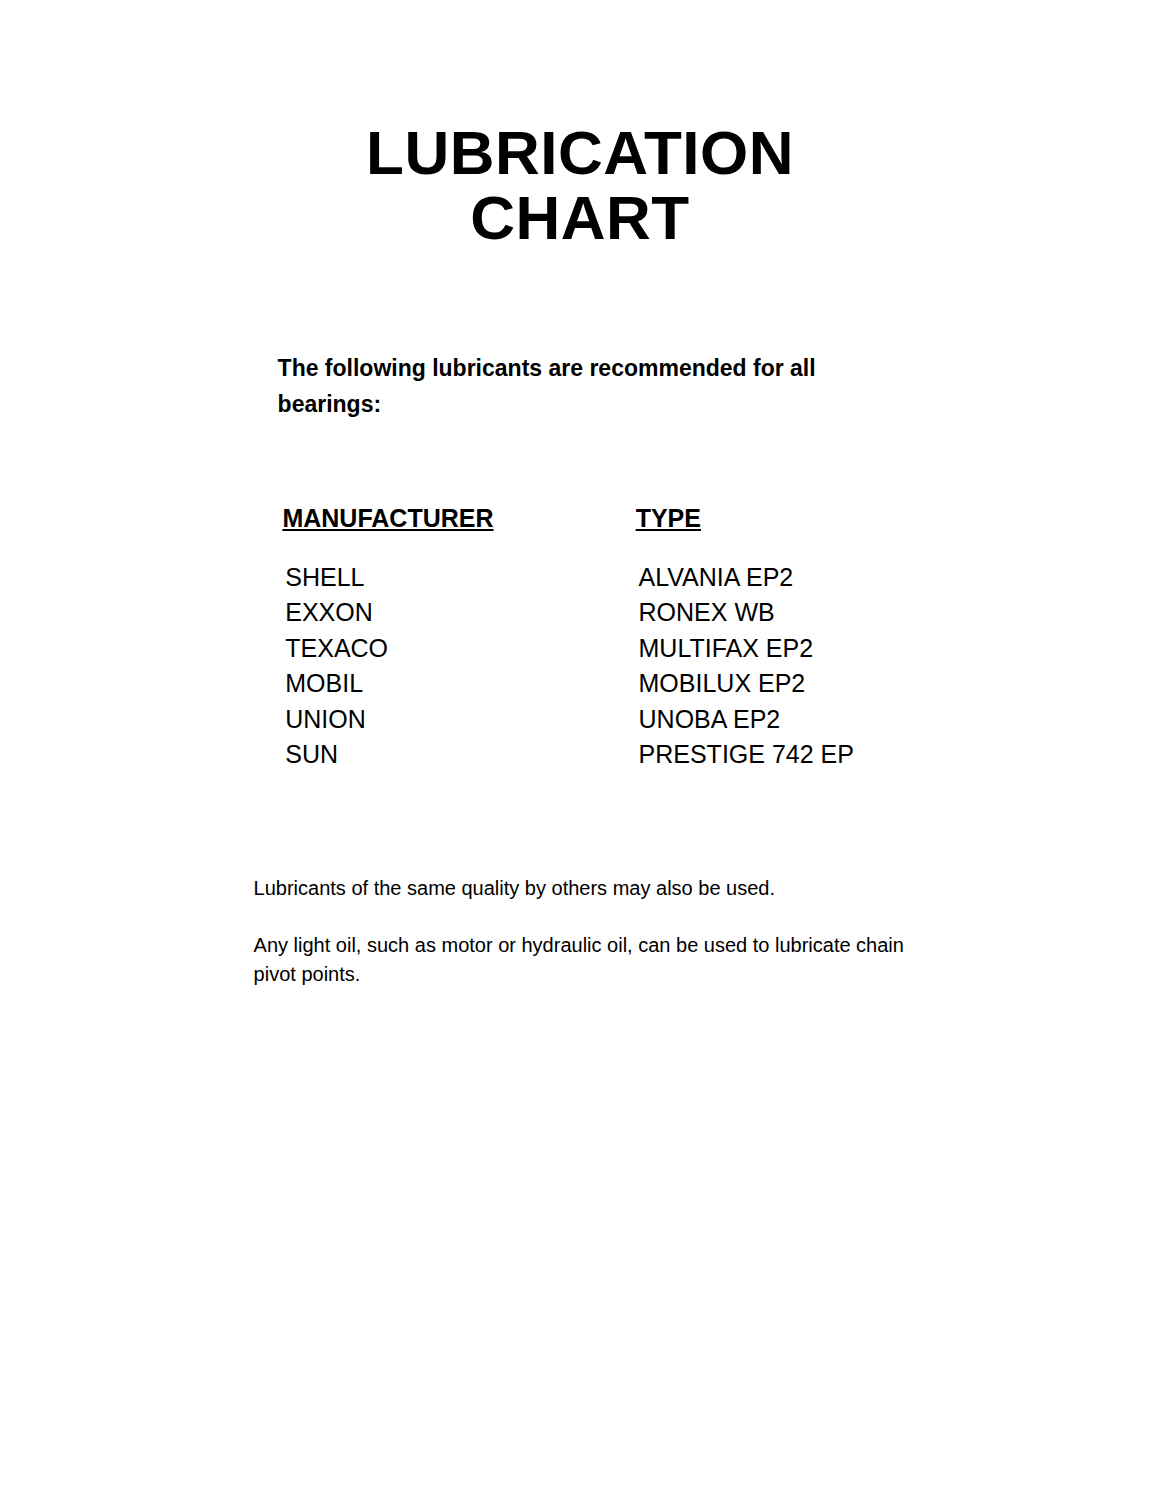LUBRICATION CHART
The following lubricants are recommended for all bearings:
| MANUFACTURER | TYPE |
| --- | --- |
| SHELL | ALVANIA EP2 |
| EXXON | RONEX WB |
| TEXACO | MULTIFAX EP2 |
| MOBIL | MOBILUX EP2 |
| UNION | UNOBA EP2 |
| SUN | PRESTIGE 742 EP |
Lubricants of the same quality by others may also be used.
Any light oil, such as motor or hydraulic oil, can be used to lubricate chain pivot points.